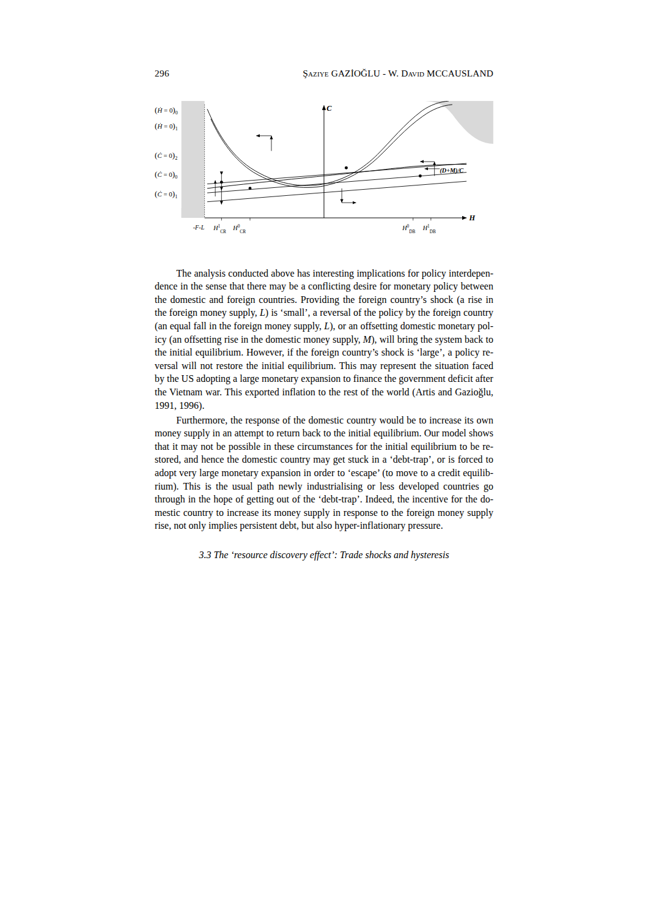296 Şaziye GAZİOĞLU - W. David MCCAUSLAND
C H (D+M)/C (Ḣ = 0)0 (Ḣ = 0)1 (Ċ = 0)2 (Ċ = 0)0 (Ċ = 0)1 -F-L H1CR H0CR H0DB H1DB
The analysis conducted above has interesting implications for policy interdependence in the sense that there may be a conflicting desire for monetary policy between the domestic and foreign countries. Providing the foreign country’s shock (a rise in the foreign money supply, L) is ‘small’, a reversal of the policy by the foreign country (an equal fall in the foreign money supply, L), or an offsetting domestic monetary policy (an offsetting rise in the domestic money supply, M), will bring the system back to the initial equilibrium. However, if the foreign country’s shock is ‘large’, a policy reversal will not restore the initial equilibrium. This may represent the situation faced by the US adopting a large monetary expansion to finance the government deficit after the Vietnam war. This exported inflation to the rest of the world (Artis and Gazioğlu, 1991, 1996).
Furthermore, the response of the domestic country would be to increase its own money supply in an attempt to return back to the initial equilibrium. Our model shows that it may not be possible in these circumstances for the initial equilibrium to be restored, and hence the domestic country may get stuck in a ‘debt-trap’, or is forced to adopt very large monetary expansion in order to ‘escape’ (to move to a credit equilibrium). This is the usual path newly industrialising or less developed countries go through in the hope of getting out of the ‘debt-trap’. Indeed, the incentive for the domestic country to increase its money supply in response to the foreign money supply rise, not only implies persistent debt, but also hyper-inflationary pressure.
3.3 The ‘resource discovery effect’: Trade shocks and hysteresis